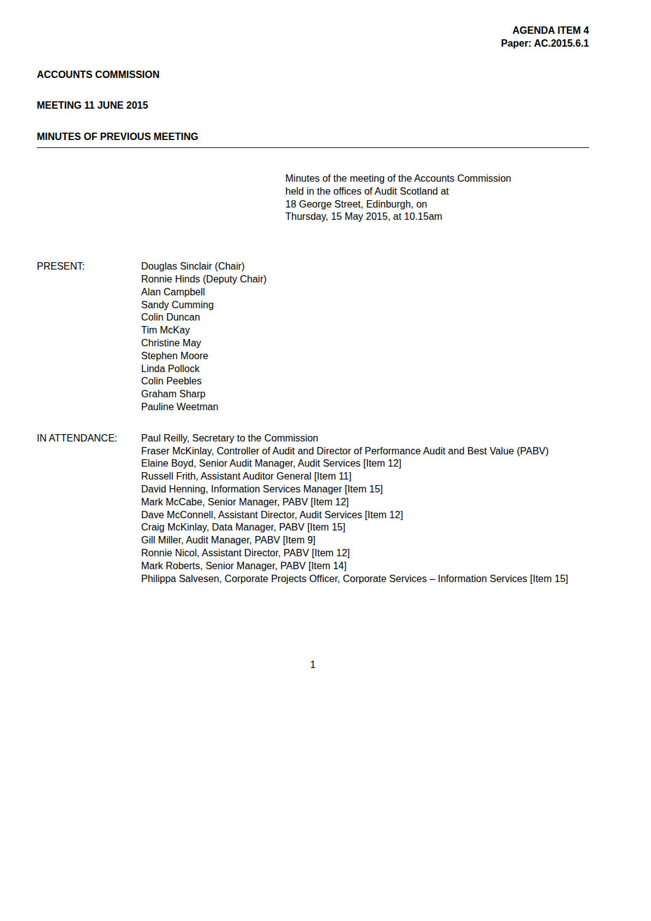AGENDA ITEM 4 Paper: AC.2015.6.1
ACCOUNTS COMMISSION
MEETING 11 JUNE 2015
MINUTES OF PREVIOUS MEETING
Minutes of the meeting of the Accounts Commission
held in the offices of Audit Scotland at
18 George Street, Edinburgh, on
Thursday, 15 May 2015, at 10.15am
| PRESENT: | Douglas Sinclair (Chair) Ronnie Hinds (Deputy Chair) Alan Campbell Sandy Cumming Colin Duncan Tim McKay Christine May Stephen Moore Linda Pollock Colin Peebles Graham Sharp Pauline Weetman |
| IN ATTENDANCE: | Paul Reilly, Secretary to the Commission Fraser McKinlay, Controller of Audit and Director of Performance Audit and Best Value (PABV) Elaine Boyd, Senior Audit Manager, Audit Services [Item 12] Russell Frith, Assistant Auditor General [Item 11] David Henning, Information Services Manager [Item 15] Mark McCabe, Senior Manager, PABV [Item 12] Dave McConnell, Assistant Director, Audit Services [Item 12] Craig McKinlay, Data Manager, PABV [Item 15] Gill Miller, Audit Manager, PABV [Item 9] Ronnie Nicol, Assistant Director, PABV [Item 12] Mark Roberts, Senior Manager, PABV [Item 14] Philippa Salvesen, Corporate Projects Officer, Corporate Services – Information Services [Item 15] |
1